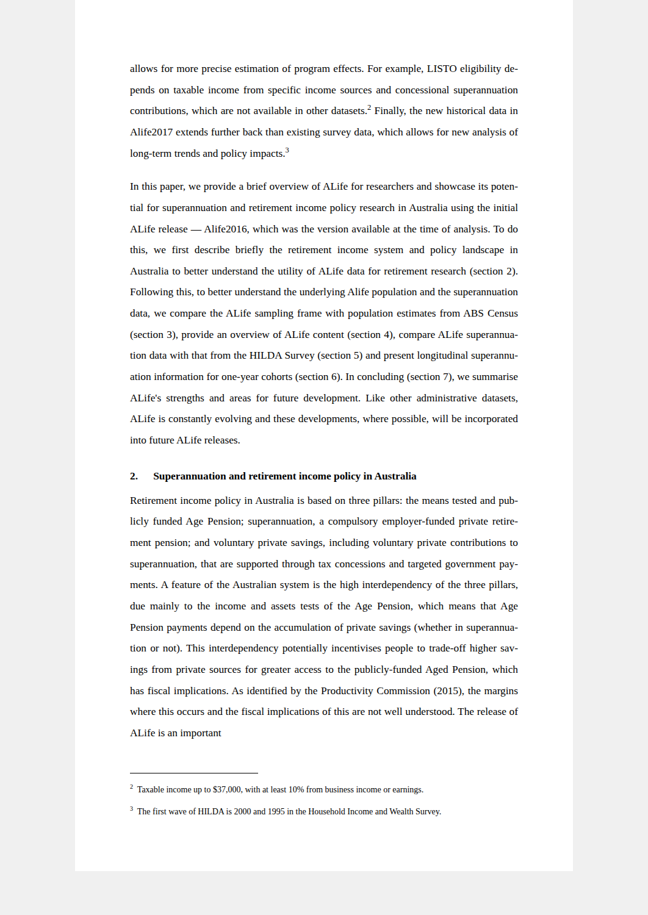allows for more precise estimation of program effects. For example, LISTO eligibility depends on taxable income from specific income sources and concessional superannuation contributions, which are not available in other datasets.2 Finally, the new historical data in Alife2017 extends further back than existing survey data, which allows for new analysis of long-term trends and policy impacts.3
In this paper, we provide a brief overview of ALife for researchers and showcase its potential for superannuation and retirement income policy research in Australia using the initial ALife release — Alife2016, which was the version available at the time of analysis. To do this, we first describe briefly the retirement income system and policy landscape in Australia to better understand the utility of ALife data for retirement research (section 2). Following this, to better understand the underlying Alife population and the superannuation data, we compare the ALife sampling frame with population estimates from ABS Census (section 3), provide an overview of ALife content (section 4), compare ALife superannuation data with that from the HILDA Survey (section 5) and present longitudinal superannuation information for one-year cohorts (section 6). In concluding (section 7), we summarise ALife's strengths and areas for future development. Like other administrative datasets, ALife is constantly evolving and these developments, where possible, will be incorporated into future ALife releases.
2. Superannuation and retirement income policy in Australia
Retirement income policy in Australia is based on three pillars: the means tested and publicly funded Age Pension; superannuation, a compulsory employer-funded private retirement pension; and voluntary private savings, including voluntary private contributions to superannuation, that are supported through tax concessions and targeted government payments. A feature of the Australian system is the high interdependency of the three pillars, due mainly to the income and assets tests of the Age Pension, which means that Age Pension payments depend on the accumulation of private savings (whether in superannuation or not). This interdependency potentially incentivises people to trade-off higher savings from private sources for greater access to the publicly-funded Aged Pension, which has fiscal implications. As identified by the Productivity Commission (2015), the margins where this occurs and the fiscal implications of this are not well understood. The release of ALife is an important
2 Taxable income up to $37,000, with at least 10% from business income or earnings.
3 The first wave of HILDA is 2000 and 1995 in the Household Income and Wealth Survey.